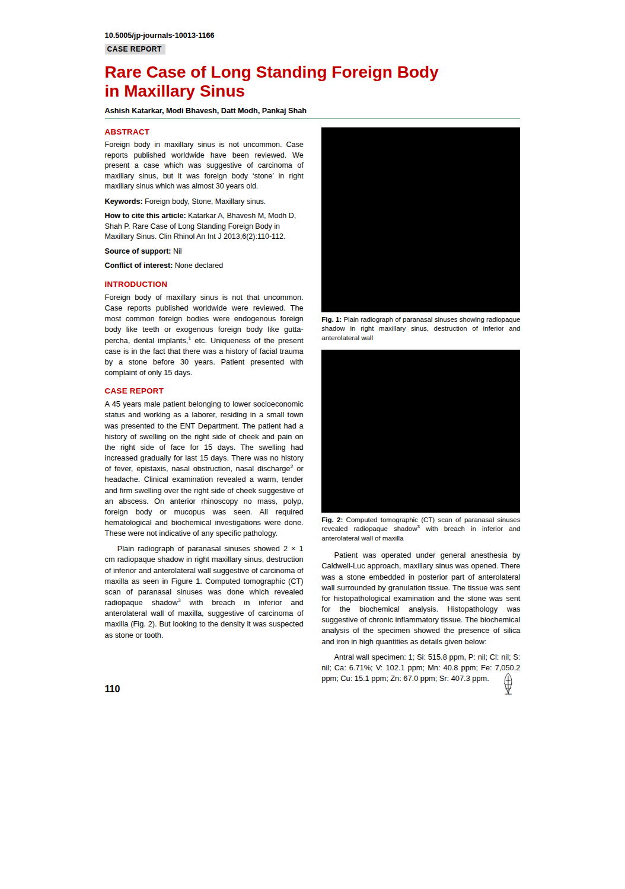10.5005/jp-journals-10013-1166
CASE REPORT
Rare Case of Long Standing Foreign Body
in Maxillary Sinus
Ashish Katarkar, Modi Bhavesh, Datt Modh, Pankaj Shah
ABSTRACT
Foreign body in maxillary sinus is not uncommon. Case reports published worldwide have been reviewed. We present a case which was suggestive of carcinoma of maxillary sinus, but it was foreign body ‘stone’ in right maxillary sinus which was almost 30 years old.
Keywords: Foreign body, Stone, Maxillary sinus.
How to cite this article: Katarkar A, Bhavesh M, Modh D, Shah P. Rare Case of Long Standing Foreign Body in Maxillary Sinus. Clin Rhinol An Int J 2013;6(2):110-112.
Source of support: Nil
Conflict of interest: None declared
INTRODUCTION
Foreign body of maxillary sinus is not that uncommon. Case reports published worldwide were reviewed. The most common foreign bodies were endogenous foreign body like teeth or exogenous foreign body like gutta-percha, dental implants,1 etc. Uniqueness of the present case is in the fact that there was a history of facial trauma by a stone before 30 years. Patient presented with complaint of only 15 days.
CASE REPORT
A 45 years male patient belonging to lower socioeconomic status and working as a laborer, residing in a small town was presented to the ENT Department. The patient had a history of swelling on the right side of cheek and pain on the right side of face for 15 days. The swelling had increased gradually for last 15 days. There was no history of fever, epistaxis, nasal obstruction, nasal discharge2 or headache. Clinical examination revealed a warm, tender and firm swelling over the right side of cheek suggestive of an abscess. On anterior rhinoscopy no mass, polyp, foreign body or mucopus was seen. All required hematological and biochemical investigations were done. These were not indicative of any specific pathology.
Plain radiograph of paranasal sinuses showed 2 × 1 cm radiopaque shadow in right maxillary sinus, destruction of inferior and anterolateral wall suggestive of carcinoma of maxilla as seen in Figure 1. Computed tomographic (CT) scan of paranasal sinuses was done which revealed radiopaque shadow3 with breach in inferior and anterolateral wall of maxilla, suggestive of carcinoma of maxilla (Fig. 2). But looking to the density it was suspected as stone or tooth.
Fig. 1: Plain radiograph of paranasal sinuses showing radiopaque shadow in right maxillary sinus, destruction of inferior and anterolateral wall
Fig. 2: Computed tomographic (CT) scan of paranasal sinuses revealed radiopaque shadow3 with breach in inferior and anterolateral wall of maxilla
Patient was operated under general anesthesia by Caldwell-Luc approach, maxillary sinus was opened. There was a stone embedded in posterior part of anterolateral wall surrounded by granulation tissue. The tissue was sent for histopathological examination and the stone was sent for the biochemical analysis. Histopathology was suggestive of chronic inflammatory tissue. The biochemical analysis of the specimen showed the presence of silica and iron in high quantities as details given below:
Antral wall specimen: 1; Si: 515.8 ppm, P: nil; Cl: nil; S: nil; Ca: 6.71%; V: 102.1 ppm; Mn: 40.8 ppm; Fe: 7,050.2 ppm; Cu: 15.1 ppm; Zn: 67.0 ppm; Sr: 407.3 ppm.
110